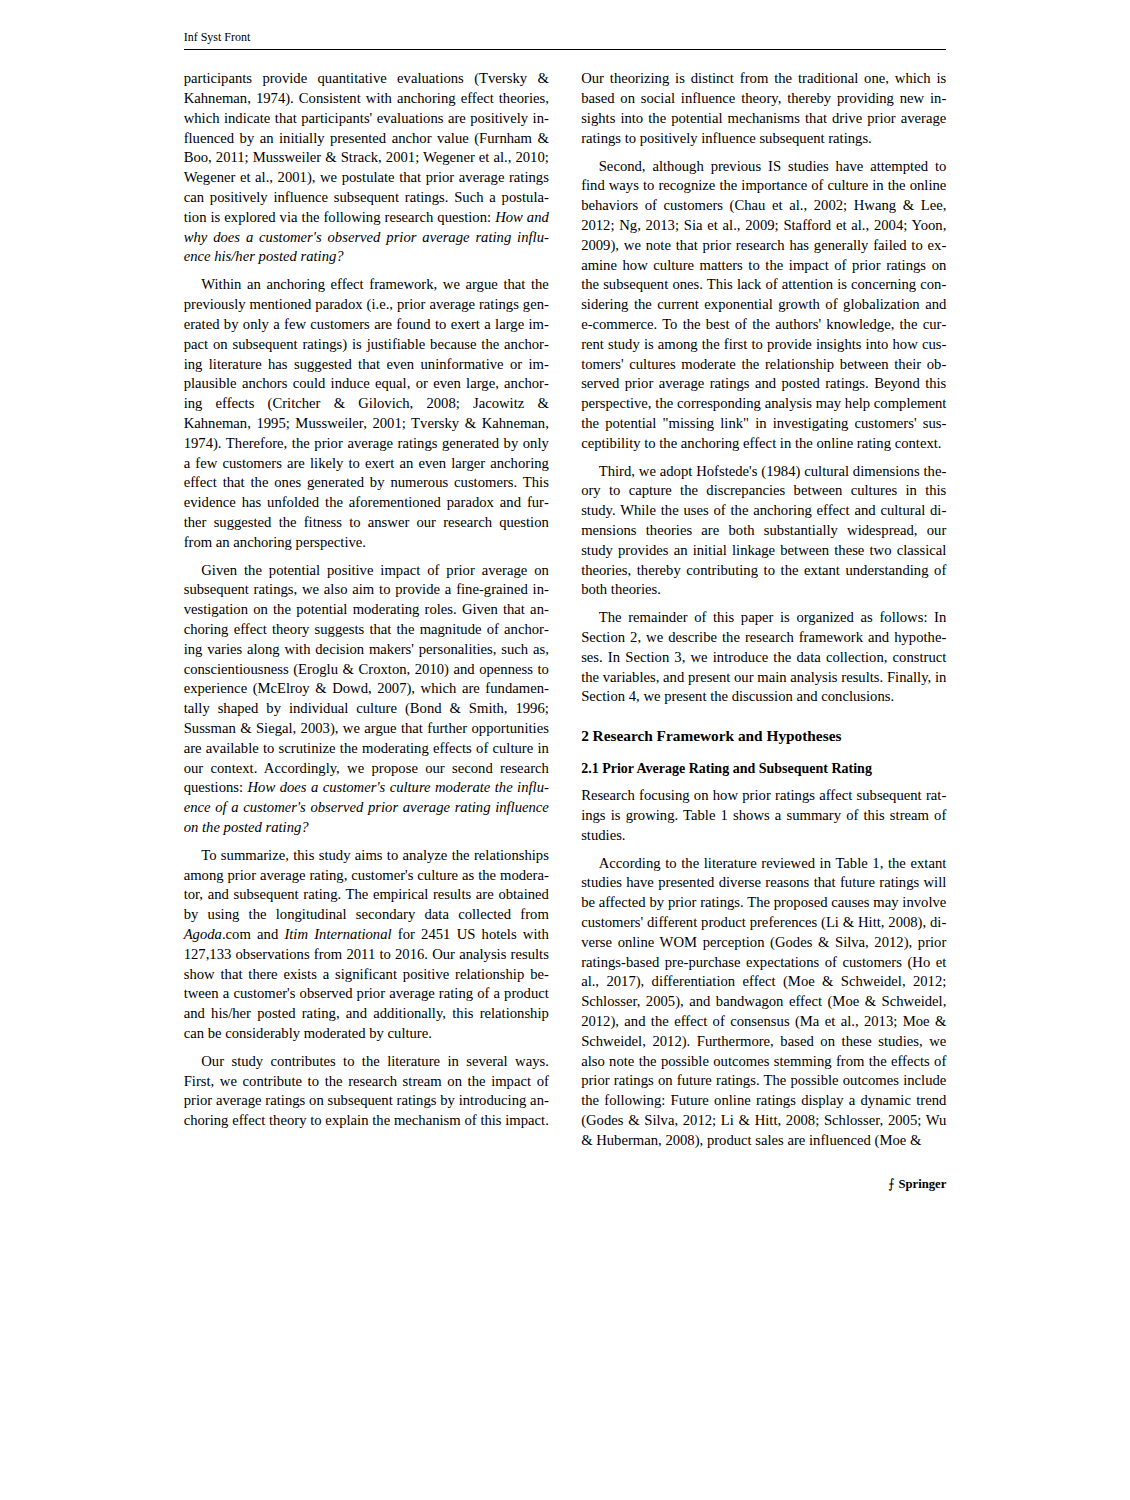Inf Syst Front
participants provide quantitative evaluations (Tversky & Kahneman, 1974). Consistent with anchoring effect theories, which indicate that participants' evaluations are positively influenced by an initially presented anchor value (Furnham & Boo, 2011; Mussweiler & Strack, 2001; Wegener et al., 2010; Wegener et al., 2001), we postulate that prior average ratings can positively influence subsequent ratings. Such a postulation is explored via the following research question: How and why does a customer's observed prior average rating influence his/her posted rating?
Within an anchoring effect framework, we argue that the previously mentioned paradox (i.e., prior average ratings generated by only a few customers are found to exert a large impact on subsequent ratings) is justifiable because the anchoring literature has suggested that even uninformative or implausible anchors could induce equal, or even large, anchoring effects (Critcher & Gilovich, 2008; Jacowitz & Kahneman, 1995; Mussweiler, 2001; Tversky & Kahneman, 1974). Therefore, the prior average ratings generated by only a few customers are likely to exert an even larger anchoring effect that the ones generated by numerous customers. This evidence has unfolded the aforementioned paradox and further suggested the fitness to answer our research question from an anchoring perspective.
Given the potential positive impact of prior average on subsequent ratings, we also aim to provide a fine-grained investigation on the potential moderating roles. Given that anchoring effect theory suggests that the magnitude of anchoring varies along with decision makers' personalities, such as, conscientiousness (Eroglu & Croxton, 2010) and openness to experience (McElroy & Dowd, 2007), which are fundamentally shaped by individual culture (Bond & Smith, 1996; Sussman & Siegal, 2003), we argue that further opportunities are available to scrutinize the moderating effects of culture in our context. Accordingly, we propose our second research questions: How does a customer's culture moderate the influence of a customer's observed prior average rating influence on the posted rating?
To summarize, this study aims to analyze the relationships among prior average rating, customer's culture as the moderator, and subsequent rating. The empirical results are obtained by using the longitudinal secondary data collected from Agoda.com and Itim International for 2451 US hotels with 127,133 observations from 2011 to 2016. Our analysis results show that there exists a significant positive relationship between a customer's observed prior average rating of a product and his/her posted rating, and additionally, this relationship can be considerably moderated by culture.
Our study contributes to the literature in several ways. First, we contribute to the research stream on the impact of prior average ratings on subsequent ratings by introducing anchoring effect theory to explain the mechanism of this impact. Our theorizing is distinct from the traditional one, which is based on social influence theory, thereby providing new insights into the potential mechanisms that drive prior average ratings to positively influence subsequent ratings.
Second, although previous IS studies have attempted to find ways to recognize the importance of culture in the online behaviors of customers (Chau et al., 2002; Hwang & Lee, 2012; Ng, 2013; Sia et al., 2009; Stafford et al., 2004; Yoon, 2009), we note that prior research has generally failed to examine how culture matters to the impact of prior ratings on the subsequent ones. This lack of attention is concerning considering the current exponential growth of globalization and e-commerce. To the best of the authors' knowledge, the current study is among the first to provide insights into how customers' cultures moderate the relationship between their observed prior average ratings and posted ratings. Beyond this perspective, the corresponding analysis may help complement the potential "missing link" in investigating customers' susceptibility to the anchoring effect in the online rating context.
Third, we adopt Hofstede's (1984) cultural dimensions theory to capture the discrepancies between cultures in this study. While the uses of the anchoring effect and cultural dimensions theories are both substantially widespread, our study provides an initial linkage between these two classical theories, thereby contributing to the extant understanding of both theories.
The remainder of this paper is organized as follows: In Section 2, we describe the research framework and hypotheses. In Section 3, we introduce the data collection, construct the variables, and present our main analysis results. Finally, in Section 4, we present the discussion and conclusions.
2 Research Framework and Hypotheses
2.1 Prior Average Rating and Subsequent Rating
Research focusing on how prior ratings affect subsequent ratings is growing. Table 1 shows a summary of this stream of studies.
According to the literature reviewed in Table 1, the extant studies have presented diverse reasons that future ratings will be affected by prior ratings. The proposed causes may involve customers' different product preferences (Li & Hitt, 2008), diverse online WOM perception (Godes & Silva, 2012), prior ratings-based pre-purchase expectations of customers (Ho et al., 2017), differentiation effect (Moe & Schweidel, 2012; Schlosser, 2005), and bandwagon effect (Moe & Schweidel, 2012), and the effect of consensus (Ma et al., 2013; Moe & Schweidel, 2012). Furthermore, based on these studies, we also note the possible outcomes stemming from the effects of prior ratings on future ratings. The possible outcomes include the following: Future online ratings display a dynamic trend (Godes & Silva, 2012; Li & Hitt, 2008; Schlosser, 2005; Wu & Huberman, 2008), product sales are influenced (Moe &
Springer